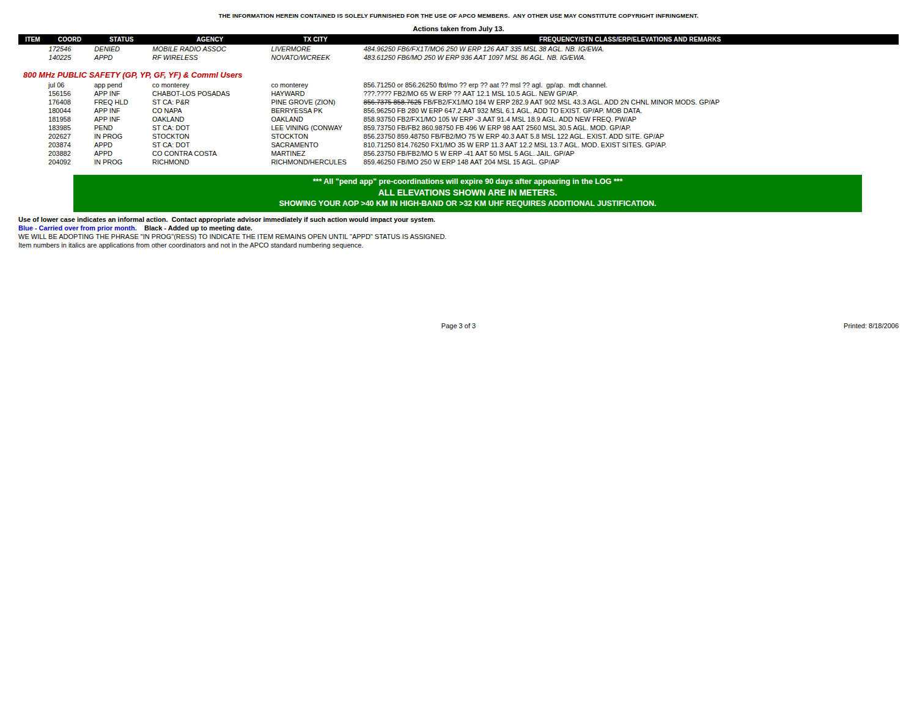THE INFORMATION HEREIN CONTAINED IS SOLELY FURNISHED FOR THE USE OF APCO MEMBERS. ANY OTHER USE MAY CONSTITUTE COPYRIGHT INFRINGMENT.
Actions taken from July 13.
| ITEM | COORD | STATUS | AGENCY | TX CITY | FREQUENCY/STN CLASS/ERP/ELEVATIONS AND REMARKS |
| --- | --- | --- | --- | --- | --- |
| | 172546 | DENIED | MOBILE RADIO ASSOC | LIVERMORE | 484.96250 FB6/FX1T/MO6 250 W ERP 126 AAT 335 MSL 38 AGL. NB. IG/EWA. |
| | 140225 | APPD | RF WIRELESS | NOVATO/WCREEK | 483.61250 FB6/MO 250 W ERP 936 AAT 1097 MSL 86 AGL. NB. IG/EWA. |
800 MHz PUBLIC SAFETY (GP, YP, GF, YF) & Comml Users
| | jul 06 | app pend | co monterey | co monterey | 856.71250 or 856.26250 Fbt/mo ?? Erp ?? Aat ?? Msl ?? Agl. Gp/ap. Mdt channel. |
| | 156156 | APP INF | CHABOT-LOS POSADAS | HAYWARD | ???.???? FB2/MO 65 W ERP ?? AAT 12.1 MSL 10.5 AGL. NEW GP/AP. |
| | 176408 | FREQ HLD | ST CA: P&R | PINE GROVE (ZION) | 856.7375 858.7625 FB/FB2/FX1/MO 184 W ERP 282.9 AAT 902 MSL 43.3 AGL. ADD 2N CHNL MINOR MODS. GP/AP |
| | 180044 | APP INF | CO NAPA | BERRYESSA PK | 856.96250 FB 280 W ERP 647.2 AAT 932 MSL 6.1 AGL. ADD TO EXIST. GP/AP. MOB DATA. |
| | 181958 | APP INF | OAKLAND | OAKLAND | 858.93750 FB2/FX1/MO 105 W ERP -3 AAT 91.4 MSL 18.9 AGL. ADD NEW FREQ. PW/AP |
| | 183985 | PEND | ST CA: DOT | LEE VINING (CONWAY | 859.73750 FB/FB2 860.98750 FB 496 W ERP 98 AAT 2560 MSL 30.5 AGL. MOD. GP/AP. |
| | 202627 | IN PROG | STOCKTON | STOCKTON | 856.23750 859.48750 FB/FB2/MO 75 W ERP 40.3 AAT 5.8 MSL 122 AGL. EXIST. ADD SITE. GP/AP |
| | 203874 | APPD | ST CA: DOT | SACRAMENTO | 810.71250 814.76250 FX1/MO 35 W ERP 11.3 AAT 12.2 MSL 13.7 AGL. MOD. EXIST SITES. GP/AP. |
| | 203882 | APPD | CO CONTRA COSTA | MARTINEZ | 856.23750 FB/FB2/MO 5 W ERP -41 AAT 50 MSL 5 AGL. JAIL. GP/AP |
| | 204092 | IN PROG | RICHMOND | RICHMOND/HERCULES | 859.46250 FB/MO 250 W ERP 148 AAT 204 MSL 15 AGL. GP/AP |
*** All "pend app" pre-coordinations will expire 90 days after appearing in the LOG ***
ALL ELEVATIONS SHOWN ARE IN METERS.
SHOWING YOUR AOP >40 KM IN HIGH-BAND OR >32 KM UHF REQUIRES ADDITIONAL JUSTIFICATION.
Use of lower case indicates an informal action. Contact appropriate advisor immediately if such action would impact your system.
Blue - Carried over from prior month. Black - Added up to meeting date.
WE WILL BE ADOPTING THE PHRASE "IN PROG"(RESS) TO INDICATE THE ITEM REMAINS OPEN UNTIL "APPD" STATUS IS ASSIGNED.
Item numbers in italics are applications from other coordinators and not in the APCO standard numbering sequence.
Page 3 of 3
Printed: 8/18/2006